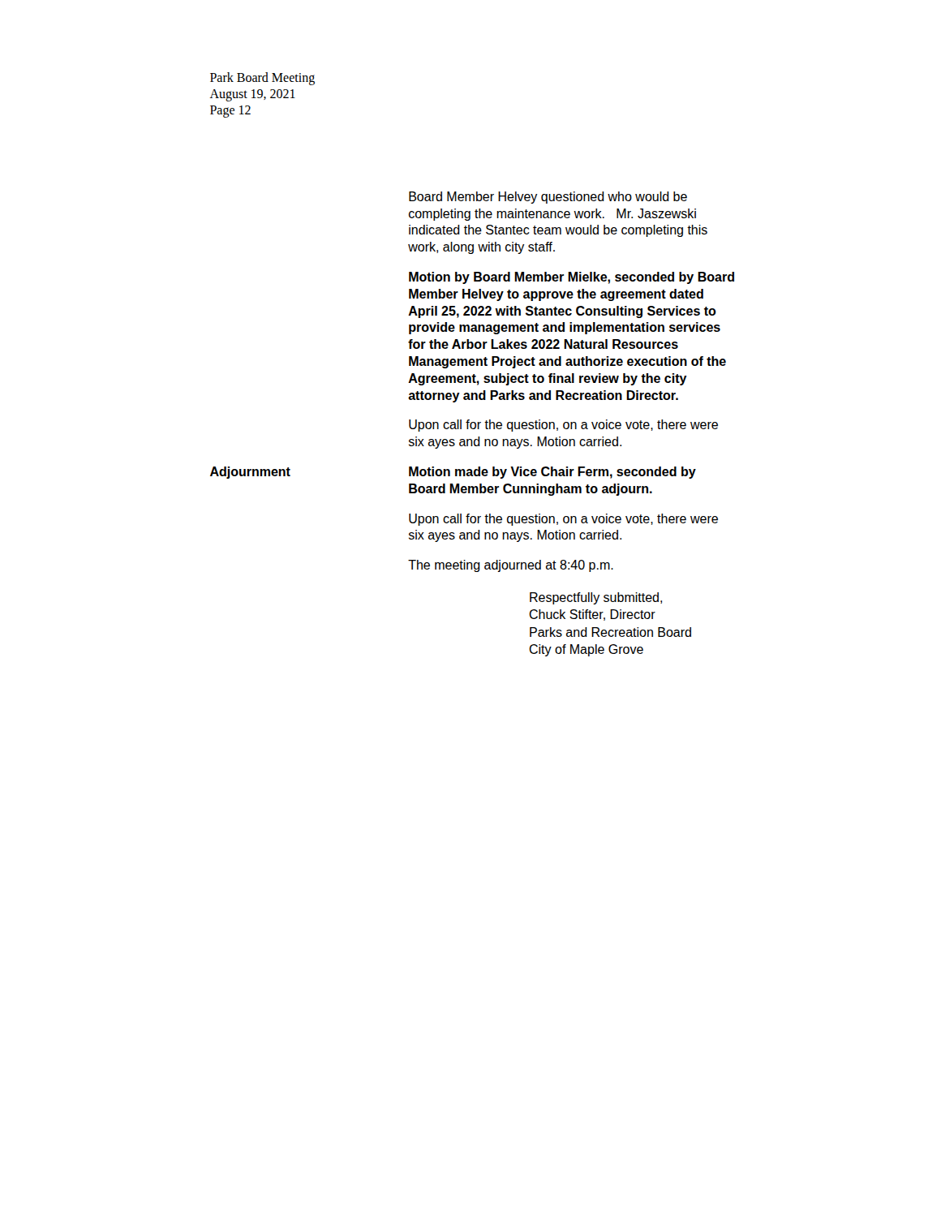Park Board Meeting
August 19, 2021
Page 12
| | Board Member Helvey questioned who would be completing the maintenance work. Mr. Jaszewski indicated the Stantec team would be completing this work, along with city staff. Motion by Board Member Mielke, seconded by Board Member Helvey to approve the agreement dated April 25, 2022 with Stantec Consulting Services to provide management and implementation services for the Arbor Lakes 2022 Natural Resources Management Project and authorize execution of the Agreement, subject to final review by the city attorney and Parks and Recreation Director. Upon call for the question, on a voice vote, there were six ayes and no nays. Motion carried. |
| Adjournment | Motion made by Vice Chair Ferm, seconded by Board Member Cunningham to adjourn. Upon call for the question, on a voice vote, there were six ayes and no nays. Motion carried. The meeting adjourned at 8:40 p.m. Respectfully submitted, Chuck Stifter, Director Parks and Recreation Board City of Maple Grove |